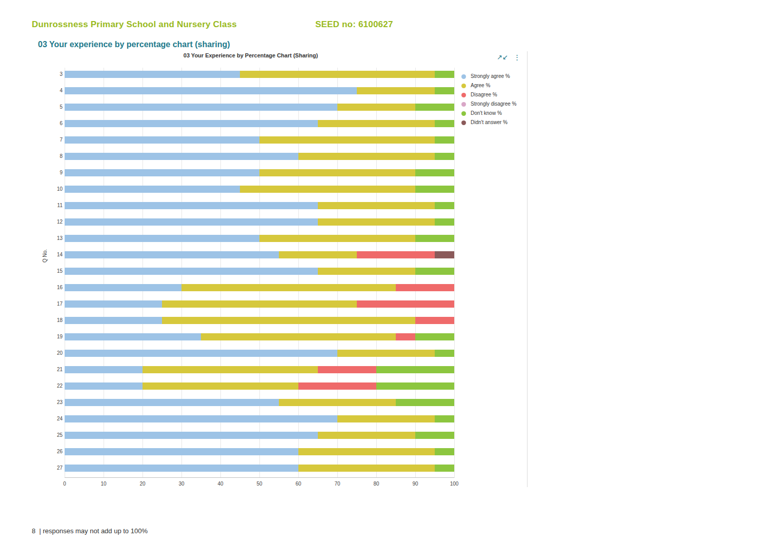Dunrossness Primary School and Nursery Class
SEED no: 6100627
03 Your experience by percentage chart (sharing)
03 Your Experience by Percentage Chart (Sharing)
↗↙
⋮
3
4
5
6
7
8
9
10
11
12
13
14
15
16
17
18
19
20
21
22
23
24
25
26
27
Q No.
0
10
20
30
40
50
60
70
80
90
100
Strongly agree %
Agree %
Disagree %
Strongly disagree %
Don't know %
Didn't answer %
8 | responses may not add up to 100%